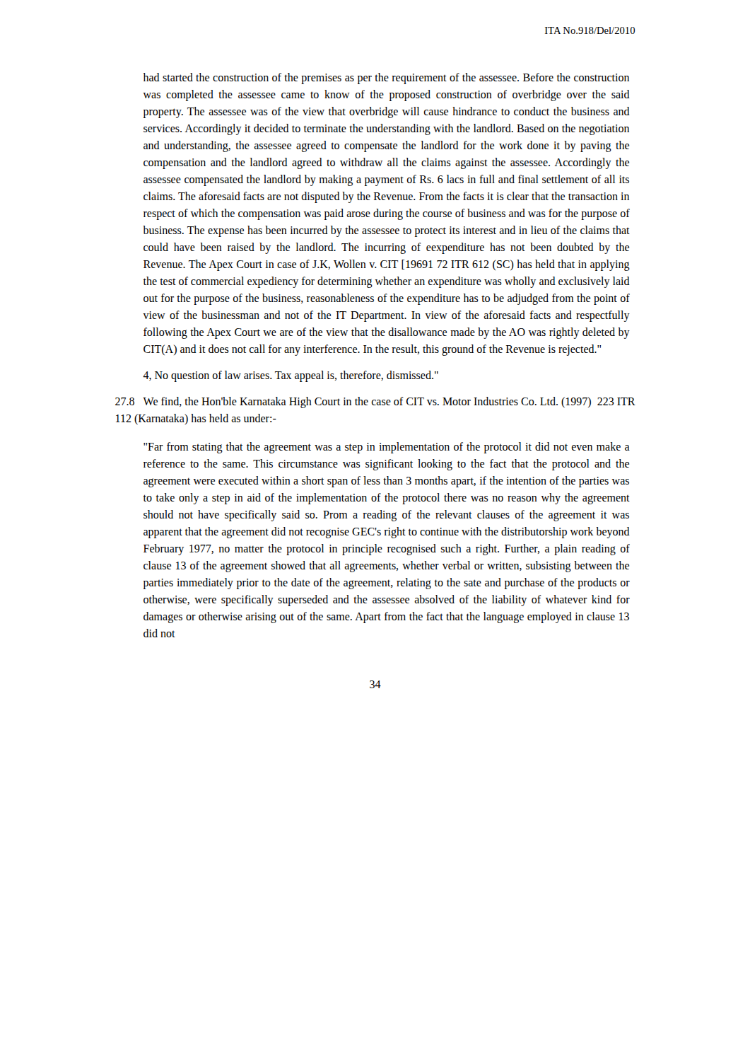ITA No.918/Del/2010
had started the construction of the premises as per the requirement of the assessee. Before the construction was completed the assessee came to know of the proposed construction of overbridge over the said property. The assessee was of the view that overbridge will cause hindrance to conduct the business and services. Accordingly it decided to terminate the understanding with the landlord. Based on the negotiation and understanding, the assessee agreed to compensate the landlord for the work done it by paving the compensation and the landlord agreed to withdraw all the claims against the assessee. Accordingly the assessee compensated the landlord by making a payment of Rs. 6 lacs in full and final settlement of all its claims. The aforesaid facts are not disputed by the Revenue. From the facts it is clear that the transaction in respect of which the compensation was paid arose during the course of business and was for the purpose of business. The expense has been incurred by the assessee to protect its interest and in lieu of the claims that could have been raised by the landlord. The incurring of eexpenditure has not been doubted by the Revenue. The Apex Court in case of J.K, Wollen v. CIT [19691 72 ITR 612 (SC) has held that in applying the test of commercial expediency for determining whether an expenditure was wholly and exclusively laid out for the purpose of the business, reasonableness of the expenditure has to be adjudged from the point of view of the businessman and not of the IT Department. In view of the aforesaid facts and respectfully following the Apex Court we are of the view that the disallowance made by the AO was rightly deleted by CIT(A) and it does not call for any interference. In the result, this ground of the Revenue is rejected."
4, No question of law arises. Tax appeal is, therefore, dismissed."
27.8 We find, the Hon'ble Karnataka High Court in the case of CIT vs. Motor Industries Co. Ltd. (1997) 223 ITR 112 (Karnataka) has held as under:-
"Far from stating that the agreement was a step in implementation of the protocol it did not even make a reference to the same. This circumstance was significant looking to the fact that the protocol and the agreement were executed within a short span of less than 3 months apart, if the intention of the parties was to take only a step in aid of the implementation of the protocol there was no reason why the agreement should not have specifically said so. Prom a reading of the relevant clauses of the agreement it was apparent that the agreement did not recognise GEC's right to continue with the distributorship work beyond February 1977, no matter the protocol in principle recognised such a right. Further, a plain reading of clause 13 of the agreement showed that all agreements, whether verbal or written, subsisting between the parties immediately prior to the date of the agreement, relating to the sate and purchase of the products or otherwise, were specifically superseded and the assessee absolved of the liability of whatever kind for damages or otherwise arising out of the same. Apart from the fact that the language employed in clause 13 did not
34